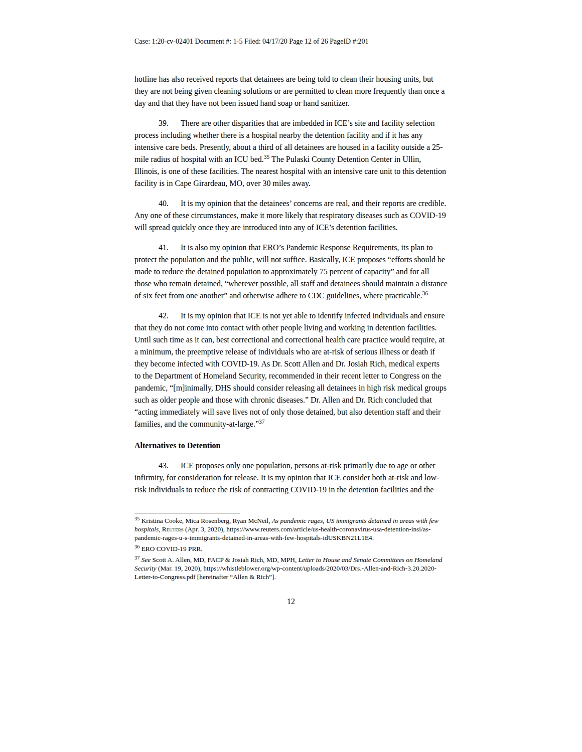Case: 1:20-cv-02401 Document #: 1-5 Filed: 04/17/20 Page 12 of 26 PageID #:201
hotline has also received reports that detainees are being told to clean their housing units, but they are not being given cleaning solutions or are permitted to clean more frequently than once a day and that they have not been issued hand soap or hand sanitizer.
39. There are other disparities that are imbedded in ICE’s site and facility selection process including whether there is a hospital nearby the detention facility and if it has any intensive care beds. Presently, about a third of all detainees are housed in a facility outside a 25-mile radius of hospital with an ICU bed.35 The Pulaski County Detention Center in Ullin, Illinois, is one of these facilities. The nearest hospital with an intensive care unit to this detention facility is in Cape Girardeau, MO, over 30 miles away.
40. It is my opinion that the detainees’ concerns are real, and their reports are credible. Any one of these circumstances, make it more likely that respiratory diseases such as COVID-19 will spread quickly once they are introduced into any of ICE’s detention facilities.
41. It is also my opinion that ERO’s Pandemic Response Requirements, its plan to protect the population and the public, will not suffice. Basically, ICE proposes “efforts should be made to reduce the detained population to approximately 75 percent of capacity” and for all those who remain detained, “wherever possible, all staff and detainees should maintain a distance of six feet from one another” and otherwise adhere to CDC guidelines, where practicable.36
42. It is my opinion that ICE is not yet able to identify infected individuals and ensure that they do not come into contact with other people living and working in detention facilities. Until such time as it can, best correctional and correctional health care practice would require, at a minimum, the preemptive release of individuals who are at-risk of serious illness or death if they become infected with COVID-19. As Dr. Scott Allen and Dr. Josiah Rich, medical experts to the Department of Homeland Security, recommended in their recent letter to Congress on the pandemic, “[m]inimally, DHS should consider releasing all detainees in high risk medical groups such as older people and those with chronic diseases.” Dr. Allen and Dr. Rich concluded that “acting immediately will save lives not of only those detained, but also detention staff and their families, and the community-at-large.”37
Alternatives to Detention
43. ICE proposes only one population, persons at-risk primarily due to age or other infirmity, for consideration for release. It is my opinion that ICE consider both at-risk and low-risk individuals to reduce the risk of contracting COVID-19 in the detention facilities and the
35 Kristina Cooke, Mica Rosenberg, Ryan McNeil, As pandemic rages, US immigrants detained in areas with few hospitals, Reuters (Apr. 3, 2020), https://www.reuters.com/article/us-health-coronavirus-usa-detention-insi/as-pandemic-rages-u-s-immigrants-detained-in-areas-with-few-hospitals-idUSKBN21L1E4.
36 ERO COVID-19 PRR.
37 See Scott A. Allen, MD, FACP & Josiah Rich, MD, MPH, Letter to House and Senate Committees on Homeland Security (Mar. 19, 2020), https://whistleblower.org/wp-content/uploads/2020/03/Drs.-Allen-and-Rich-3.20.2020-Letter-to-Congress.pdf [hereinafter “Allen & Rich”].
12